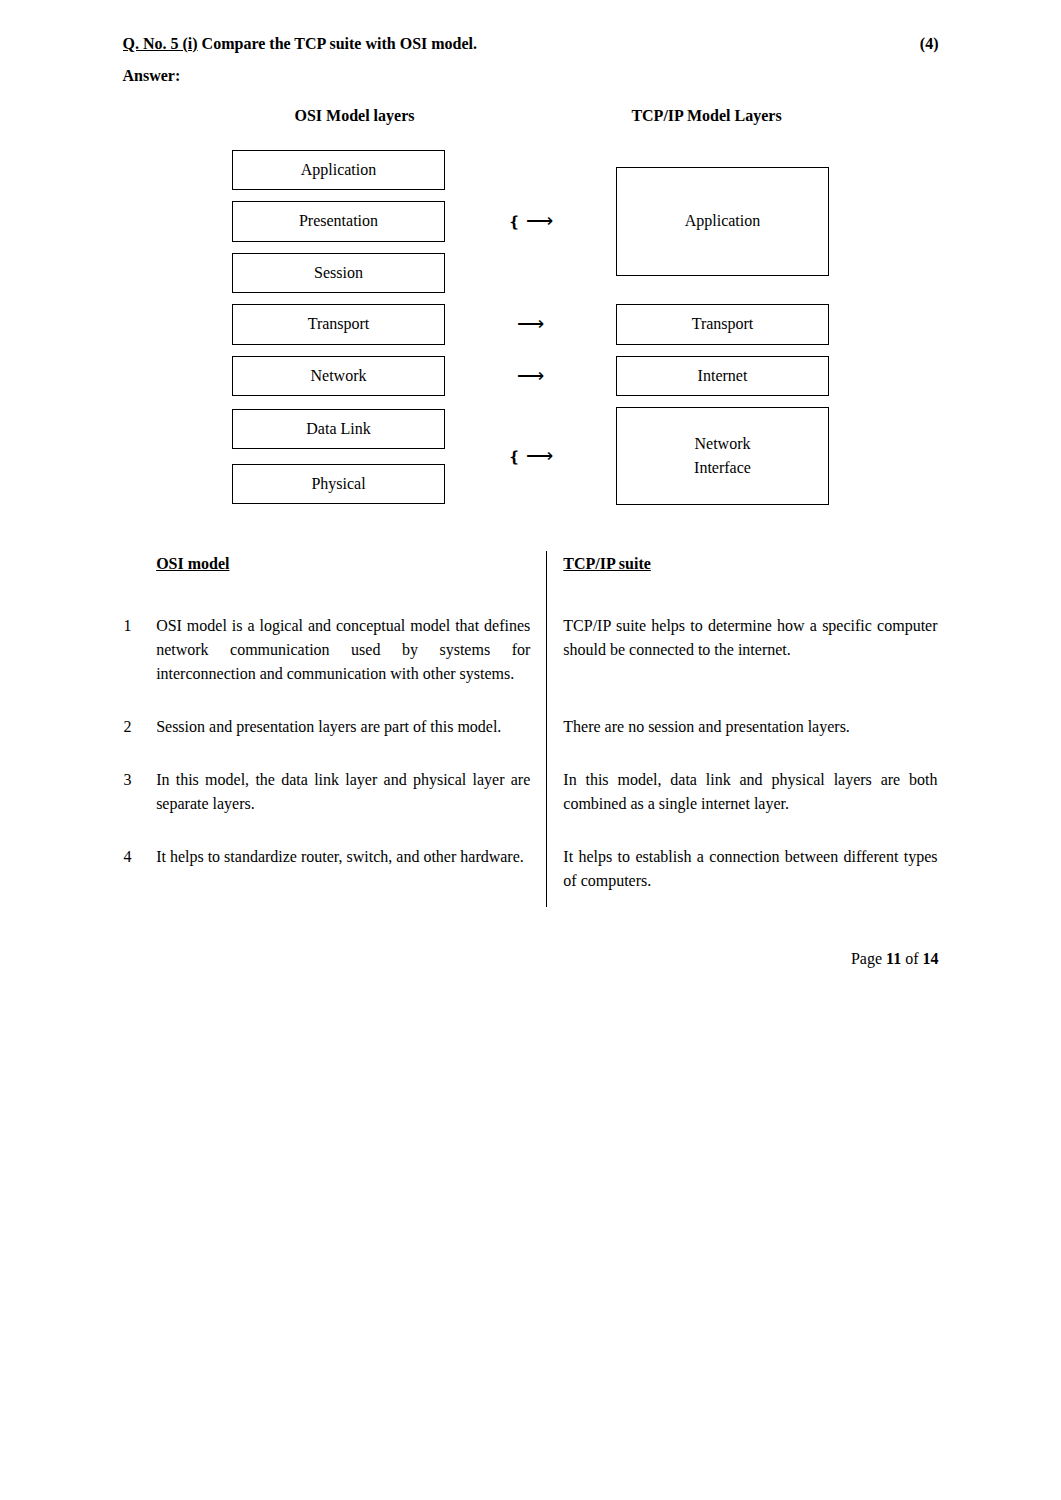Q. No. 5 (i) Compare the TCP suite with OSI model. (4)
Answer:
OSI Model layers TCP/IP Model Layers
| Application | ❴ ⟶ | Application |
| Presentation |
| Session |
| Transport | ⟶ | Transport |
| Network | ⟶ | Internet |
| Data Link | ❴ ⟶ | Network Interface |
| Physical |
| | OSI model | TCP/IP suite |
| --- | --- | --- |
| 1 | OSI model is a logical and conceptual model that defines network communication used by systems for interconnection and communication with other systems. | TCP/IP suite helps to determine how a specific computer should be connected to the internet. |
| 2 | Session and presentation layers are part of this model. | There are no session and presentation layers. |
| 3 | In this model, the data link layer and physical layer are separate layers. | In this model, data link and physical layers are both combined as a single internet layer. |
| 4 | It helps to standardize router, switch, and other hardware. | It helps to establish a connection between different types of computers. |
Page 11 of 14